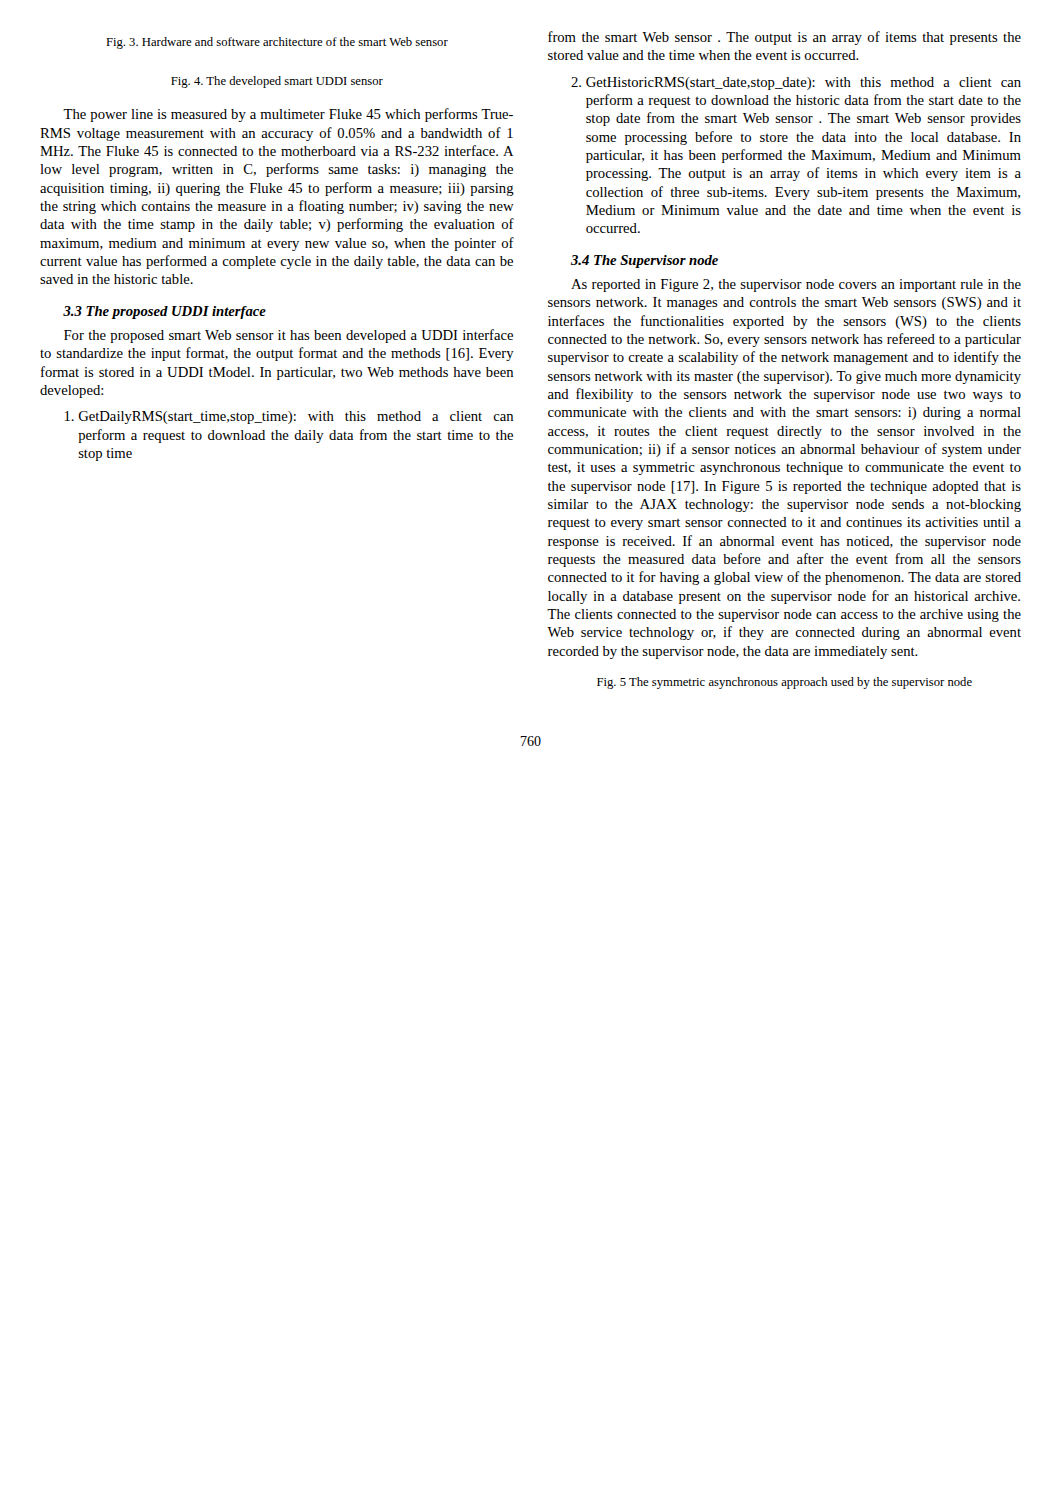Fig. 3. Hardware and software architecture of the smart Web sensor
Fig. 4. The developed smart UDDI sensor
The power line is measured by a multimeter Fluke 45 which performs True-RMS voltage measurement with an accuracy of 0.05% and a bandwidth of 1 MHz. The Fluke 45 is connected to the motherboard via a RS-232 interface. A low level program, written in C, performs same tasks: i) managing the acquisition timing, ii) quering the Fluke 45 to perform a measure; iii) parsing the string which contains the measure in a floating number; iv) saving the new data with the time stamp in the daily table; v) performing the evaluation of maximum, medium and minimum at every new value so, when the pointer of current value has performed a complete cycle in the daily table, the data can be saved in the historic table.
3.3 The proposed UDDI interface
For the proposed smart Web sensor it has been developed a UDDI interface to standardize the input format, the output format and the methods [16]. Every format is stored in a UDDI tModel. In particular, two Web methods have been developed:
GetDailyRMS(start_time,stop_time): with this method a client can perform a request to download the daily data from the start time to the stop time
from the smart Web sensor . The output is an array of items that presents the stored value and the time when the event is occurred.
GetHistoricRMS(start_date,stop_date): with this method a client can perform a request to download the historic data from the start date to the stop date from the smart Web sensor . The smart Web sensor provides some processing before to store the data into the local database. In particular, it has been performed the Maximum, Medium and Minimum processing. The output is an array of items in which every item is a collection of three sub-items. Every sub-item presents the Maximum, Medium or Minimum value and the date and time when the event is occurred.
3.4 The Supervisor node
As reported in Figure 2, the supervisor node covers an important rule in the sensors network. It manages and controls the smart Web sensors (SWS) and it interfaces the functionalities exported by the sensors (WS) to the clients connected to the network. So, every sensors network has refereed to a particular supervisor to create a scalability of the network management and to identify the sensors network with its master (the supervisor). To give much more dynamicity and flexibility to the sensors network the supervisor node use two ways to communicate with the clients and with the smart sensors: i) during a normal access, it routes the client request directly to the sensor involved in the communication; ii) if a sensor notices an abnormal behaviour of system under test, it uses a symmetric asynchronous technique to communicate the event to the supervisor node [17]. In Figure 5 is reported the technique adopted that is similar to the AJAX technology: the supervisor node sends a not-blocking request to every smart sensor connected to it and continues its activities until a response is received. If an abnormal event has noticed, the supervisor node requests the measured data before and after the event from all the sensors connected to it for having a global view of the phenomenon. The data are stored locally in a database present on the supervisor node for an historical archive. The clients connected to the supervisor node can access to the archive using the Web service technology or, if they are connected during an abnormal event recorded by the supervisor node, the data are immediately sent.
Fig. 5 The symmetric asynchronous approach used by the supervisor node
760